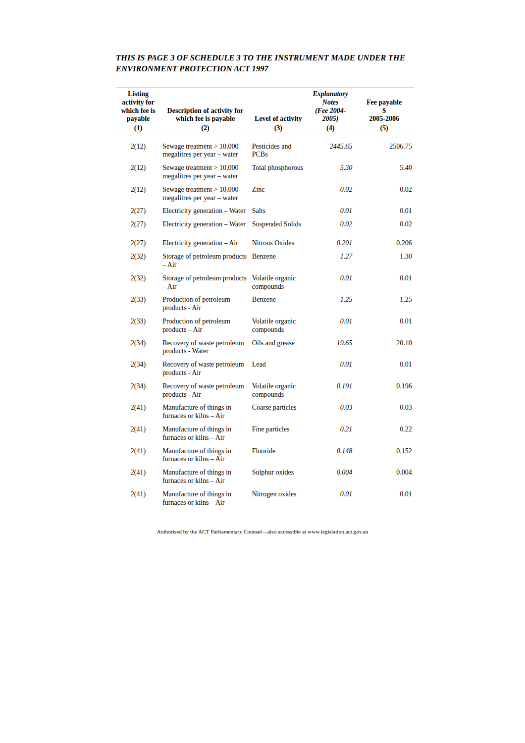THIS IS PAGE 3 OF SCHEDULE 3 TO THE INSTRUMENT MADE UNDER THE ENVIRONMENT PROTECTION ACT 1997
| Listing activity for which fee is payable | Description of activity for which fee is payable | Level of activity | Explanatory Notes (Fee 2004-2005) | Fee payable $ 2005-2006 |
| --- | --- | --- | --- | --- |
| (1) | (2) | (3) | (4) | (5) |
| 2(12) | Sewage treatment > 10,000 megalitres per year – water | Pesticides and PCBs | 2445.65 | 2506.75 |
| 2(12) | Sewage treatment > 10,000 megalitres per year – water | Total phosphorous | 5.30 | 5.40 |
| 2(12) | Sewage treatment > 10,000 megalitres per year – water | Zinc | 0.02 | 0.02 |
| 2(27) | Electricity generation – Water | Salts | 0.01 | 0.01 |
| 2(27) | Electricity generation – Water | Suspended Solids | 0.02 | 0.02 |
| 2(27) | Electricity generation – Air | Nitrous Oxides | 0.201 | 0.206 |
| 2(32) | Storage of petroleum products – Air | Benzene | 1.27 | 1.30 |
| 2(32) | Storage of petroleum products – Air | Volatile organic compounds | 0.01 | 0.01 |
| 2(33) | Production of petroleum products - Air | Benzene | 1.25 | 1.25 |
| 2(33) | Production of petroleum products – Air | Volatile organic compounds | 0.01 | 0.01 |
| 2(34) | Recovery of waste petroleum products - Water | Oils and grease | 19.65 | 20.10 |
| 2(34) | Recovery of waste petroleum products - Air | Lead | 0.01 | 0.01 |
| 2(34) | Recovery of waste petroleum products - Air | Volatile organic compounds | 0.191 | 0.196 |
| 2(41) | Manufacture of things in furnaces or kilns – Air | Coarse particles | 0.03 | 0.03 |
| 2(41) | Manufacture of things in furnaces or kilns – Air | Fine particles | 0.21 | 0.22 |
| 2(41) | Manufacture of things in furnaces or kilns – Air | Fluoride | 0.148 | 0.152 |
| 2(41) | Manufacture of things in furnaces or kilns – Air | Sulphur oxides | 0.004 | 0.004 |
| 2(41) | Manufacture of things in furnaces or kilns – Air | Nitrogen oxides | 0.01 | 0.01 |
Authorised by the ACT Parliamentary Counsel—also accessible at www.legislation.act.gov.au